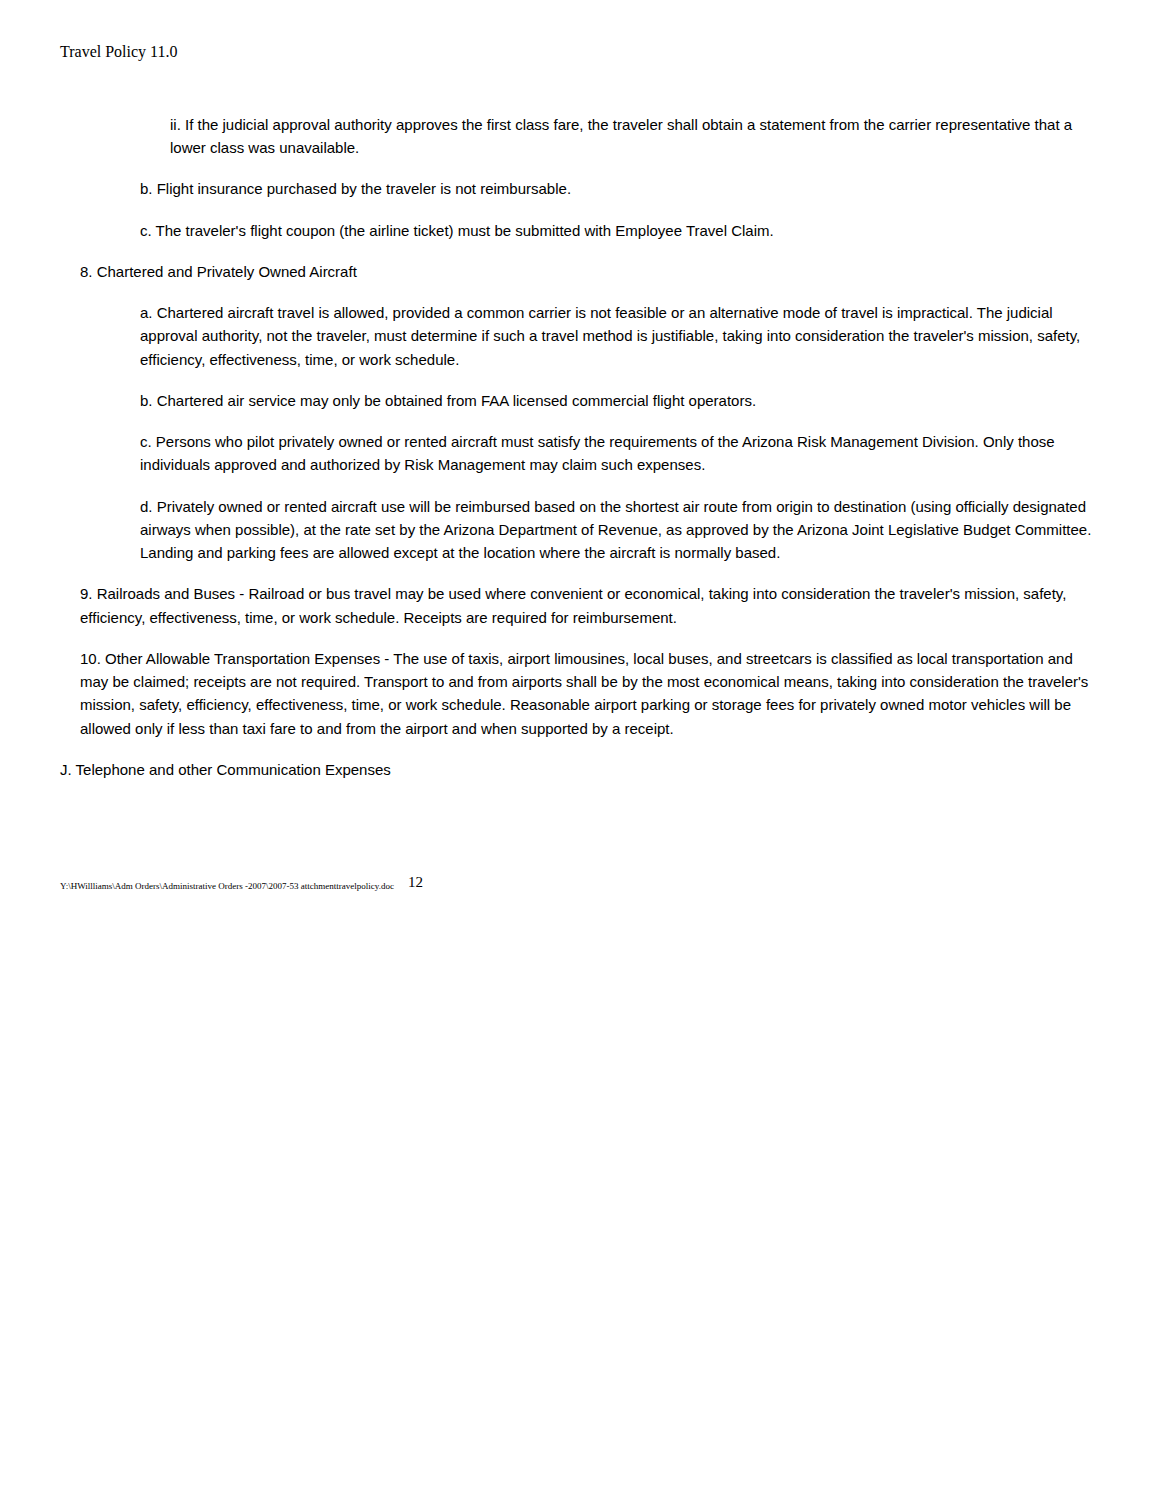Travel Policy 11.0
ii. If the judicial approval authority approves the first class fare, the traveler shall obtain a statement from the carrier representative that a lower class was unavailable.
b. Flight insurance purchased by the traveler is not reimbursable.
c. The traveler's flight coupon (the airline ticket) must be submitted with Employee Travel Claim.
8. Chartered and Privately Owned Aircraft
a. Chartered aircraft travel is allowed, provided a common carrier is not feasible or an alternative mode of travel is impractical. The judicial approval authority, not the traveler, must determine if such a travel method is justifiable, taking into consideration the traveler's mission, safety, efficiency, effectiveness, time, or work schedule.
b. Chartered air service may only be obtained from FAA licensed commercial flight operators.
c. Persons who pilot privately owned or rented aircraft must satisfy the requirements of the Arizona Risk Management Division. Only those individuals approved and authorized by Risk Management may claim such expenses.
d. Privately owned or rented aircraft use will be reimbursed based on the shortest air route from origin to destination (using officially designated airways when possible), at the rate set by the Arizona Department of Revenue, as approved by the Arizona Joint Legislative Budget Committee. Landing and parking fees are allowed except at the location where the aircraft is normally based.
9. Railroads and Buses - Railroad or bus travel may be used where convenient or economical, taking into consideration the traveler's mission, safety, efficiency, effectiveness, time, or work schedule. Receipts are required for reimbursement.
10. Other Allowable Transportation Expenses - The use of taxis, airport limousines, local buses, and streetcars is classified as local transportation and may be claimed; receipts are not required. Transport to and from airports shall be by the most economical means, taking into consideration the traveler's mission, safety, efficiency, effectiveness, time, or work schedule. Reasonable airport parking or storage fees for privately owned motor vehicles will be allowed only if less than taxi fare to and from the airport and when supported by a receipt.
J. Telephone and other Communication Expenses
Y:\HWillliams\Adm Orders\Administrative Orders -2007\2007-53 attchmenttravelpolicy.doc 12